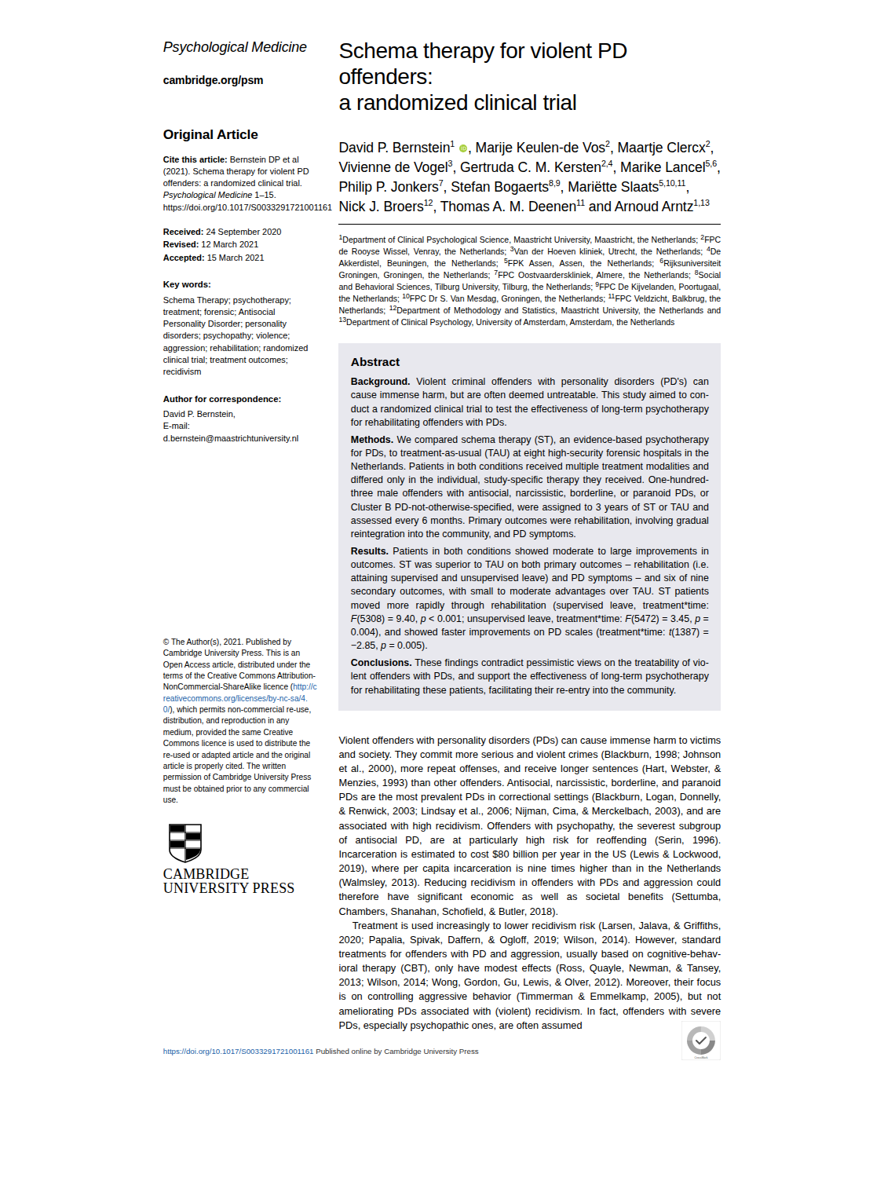Psychological Medicine
cambridge.org/psm
Original Article
Cite this article: Bernstein DP et al (2021). Schema therapy for violent PD offenders: a randomized clinical trial. Psychological Medicine 1–15. https://doi.org/10.1017/S0033291721001161
Received: 24 September 2020
Revised: 12 March 2021
Accepted: 15 March 2021
Key words:
Schema Therapy; psychotherapy; treatment; forensic; Antisocial Personality Disorder; personality disorders; psychopathy; violence; aggression; rehabilitation; randomized clinical trial; treatment outcomes; recidivism
Author for correspondence:
David P. Bernstein,
E-mail: d.bernstein@maastrichtuniversity.nl
© The Author(s), 2021. Published by Cambridge University Press. This is an Open Access article, distributed under the terms of the Creative Commons Attribution-NonCommercial-ShareAlike licence (http://creativecommons.org/licenses/by-nc-sa/4.0/), which permits non-commercial re-use, distribution, and reproduction in any medium, provided the same Creative Commons licence is used to distribute the re-used or adapted article and the original article is properly cited. The written permission of Cambridge University Press must be obtained prior to any commercial use.
CAMBRIDGE
UNIVERSITY PRESS
Schema therapy for violent PD offenders:
a randomized clinical trial
David P. Bernstein1 , Marije Keulen-de Vos2, Maartje Clercx2,
Vivienne de Vogel3, Gertruda C. M. Kersten2,4, Marike Lancel5,6,
Philip P. Jonkers7, Stefan Bogaerts8,9, Mariëtte Slaats5,10,11,
Nick J. Broers12, Thomas A. M. Deenen11 and Arnoud Arntz1,13
1Department of Clinical Psychological Science, Maastricht University, Maastricht, the Netherlands; 2FPC de Rooyse Wissel, Venray, the Netherlands; 3Van der Hoeven kliniek, Utrecht, the Netherlands; 4De Akkerdistel, Beuningen, the Netherlands; 5FPK Assen, Assen, the Netherlands; 6Rijksuniversiteit Groningen, Groningen, the Netherlands; 7FPC Oostvaarderskliniek, Almere, the Netherlands; 8Social and Behavioral Sciences, Tilburg University, Tilburg, the Netherlands; 9FPC De Kijvelanden, Poortugaal, the Netherlands; 10FPC Dr S. Van Mesdag, Groningen, the Netherlands; 11FPC Veldzicht, Balkbrug, the Netherlands; 12Department of Methodology and Statistics, Maastricht University, the Netherlands and 13Department of Clinical Psychology, University of Amsterdam, Amsterdam, the Netherlands
Abstract
Background. Violent criminal offenders with personality disorders (PD's) can cause immense harm, but are often deemed untreatable. This study aimed to conduct a randomized clinical trial to test the effectiveness of long-term psychotherapy for rehabilitating offenders with PDs.
Methods. We compared schema therapy (ST), an evidence-based psychotherapy for PDs, to treatment-as-usual (TAU) at eight high-security forensic hospitals in the Netherlands. Patients in both conditions received multiple treatment modalities and differed only in the individual, study-specific therapy they received. One-hundred-three male offenders with antisocial, narcissistic, borderline, or paranoid PDs, or Cluster B PD-not-otherwise-specified, were assigned to 3 years of ST or TAU and assessed every 6 months. Primary outcomes were rehabilitation, involving gradual reintegration into the community, and PD symptoms.
Results. Patients in both conditions showed moderate to large improvements in outcomes. ST was superior to TAU on both primary outcomes – rehabilitation (i.e. attaining supervised and unsupervised leave) and PD symptoms – and six of nine secondary outcomes, with small to moderate advantages over TAU. ST patients moved more rapidly through rehabilitation (supervised leave, treatment*time: F(5308) = 9.40, p < 0.001; unsupervised leave, treatment*time: F(5472) = 3.45, p = 0.004), and showed faster improvements on PD scales (treatment*time: t(1387) = −2.85, p = 0.005).
Conclusions. These findings contradict pessimistic views on the treatability of violent offenders with PDs, and support the effectiveness of long-term psychotherapy for rehabilitating these patients, facilitating their re-entry into the community.
Violent offenders with personality disorders (PDs) can cause immense harm to victims and society. They commit more serious and violent crimes (Blackburn, 1998; Johnson et al., 2000), more repeat offenses, and receive longer sentences (Hart, Webster, & Menzies, 1993) than other offenders. Antisocial, narcissistic, borderline, and paranoid PDs are the most prevalent PDs in correctional settings (Blackburn, Logan, Donnelly, & Renwick, 2003; Lindsay et al., 2006; Nijman, Cima, & Merckelbach, 2003), and are associated with high recidivism. Offenders with psychopathy, the severest subgroup of antisocial PD, are at particularly high risk for reoffending (Serin, 1996). Incarceration is estimated to cost $80 billion per year in the US (Lewis & Lockwood, 2019), where per capita incarceration is nine times higher than in the Netherlands (Walmsley, 2013). Reducing recidivism in offenders with PDs and aggression could therefore have significant economic as well as societal benefits (Settumba, Chambers, Shanahan, Schofield, & Butler, 2018).
Treatment is used increasingly to lower recidivism risk (Larsen, Jalava, & Griffiths, 2020; Papalia, Spivak, Daffern, & Ogloff, 2019; Wilson, 2014). However, standard treatments for offenders with PD and aggression, usually based on cognitive-behavioral therapy (CBT), only have modest effects (Ross, Quayle, Newman, & Tansey, 2013; Wilson, 2014; Wong, Gordon, Gu, Lewis, & Olver, 2012). Moreover, their focus is on controlling aggressive behavior (Timmerman & Emmelkamp, 2005), but not ameliorating PDs associated with (violent) recidivism. In fact, offenders with severe PDs, especially psychopathic ones, are often assumed
https://doi.org/10.1017/S0033291721001161 Published online by Cambridge University Press
CrossMark